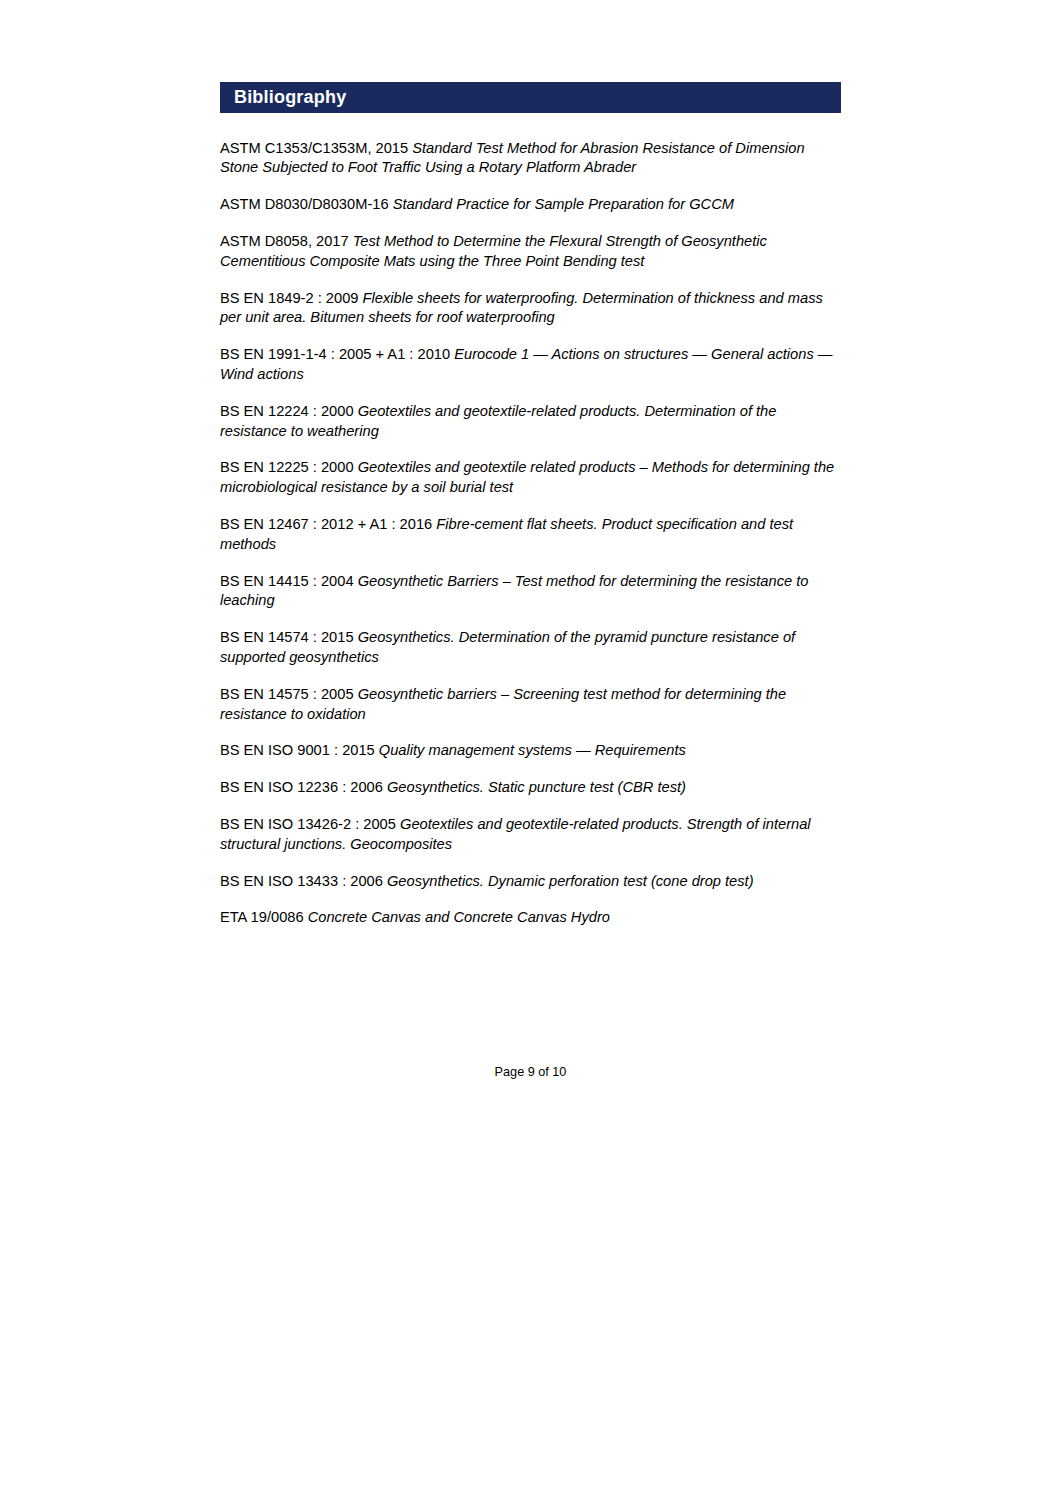Bibliography
ASTM C1353/C1353M, 2015 Standard Test Method for Abrasion Resistance of Dimension Stone Subjected to Foot Traffic Using a Rotary Platform Abrader
ASTM D8030/D8030M-16 Standard Practice for Sample Preparation for GCCM
ASTM D8058, 2017 Test Method to Determine the Flexural Strength of Geosynthetic Cementitious Composite Mats using the Three Point Bending test
BS EN 1849-2 : 2009 Flexible sheets for waterproofing. Determination of thickness and mass per unit area. Bitumen sheets for roof waterproofing
BS EN 1991-1-4 : 2005 + A1 : 2010 Eurocode 1 — Actions on structures — General actions — Wind actions
BS EN 12224 : 2000 Geotextiles and geotextile-related products. Determination of the resistance to weathering
BS EN 12225 : 2000 Geotextiles and geotextile related products – Methods for determining the microbiological resistance by a soil burial test
BS EN 12467 : 2012 + A1 : 2016 Fibre-cement flat sheets. Product specification and test methods
BS EN 14415 : 2004 Geosynthetic Barriers – Test method for determining the resistance to leaching
BS EN 14574 : 2015 Geosynthetics. Determination of the pyramid puncture resistance of supported geosynthetics
BS EN 14575 : 2005 Geosynthetic barriers – Screening test method for determining the resistance to oxidation
BS EN ISO 9001 : 2015 Quality management systems — Requirements
BS EN ISO 12236 : 2006 Geosynthetics. Static puncture test (CBR test)
BS EN ISO 13426-2 : 2005 Geotextiles and geotextile-related products. Strength of internal structural junctions. Geocomposites
BS EN ISO 13433 : 2006 Geosynthetics. Dynamic perforation test (cone drop test)
ETA 19/0086 Concrete Canvas and Concrete Canvas Hydro
Page 9 of 10